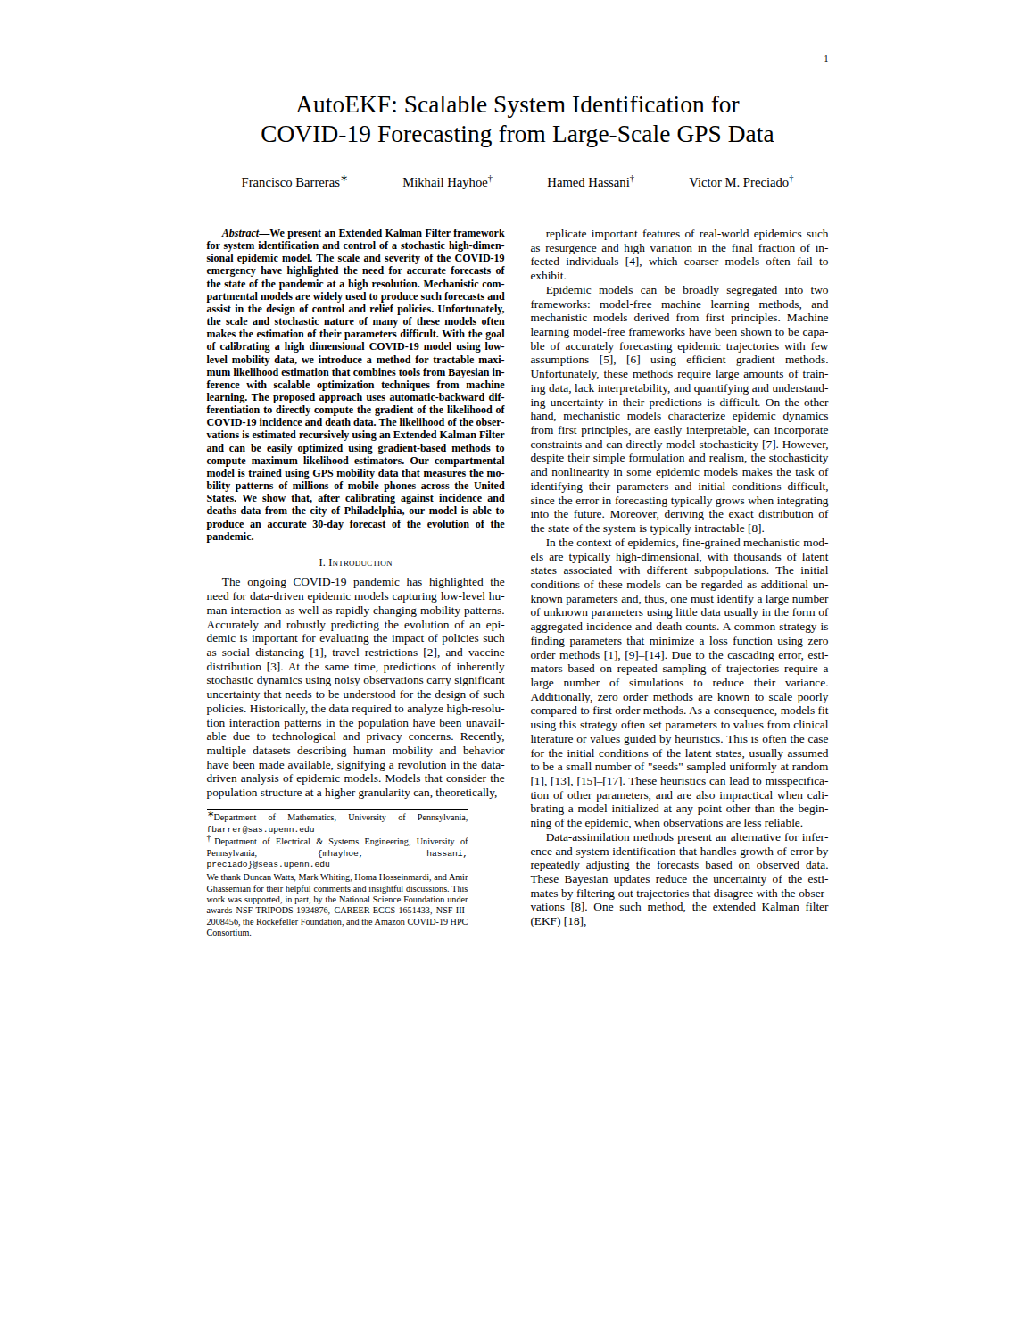1
AutoEKF: Scalable System Identification for
COVID-19 Forecasting from Large-Scale GPS Data
Francisco Barreras∗ Mikhail Hayhoe† Hamed Hassani† Victor M. Preciado†
Abstract—We present an Extended Kalman Filter framework for system identification and control of a stochastic high-dimensional epidemic model. The scale and severity of the COVID-19 emergency have highlighted the need for accurate forecasts of the state of the pandemic at a high resolution. Mechanistic compartmental models are widely used to produce such forecasts and assist in the design of control and relief policies. Unfortunately, the scale and stochastic nature of many of these models often makes the estimation of their parameters difficult. With the goal of calibrating a high dimensional COVID-19 model using low-level mobility data, we introduce a method for tractable maximum likelihood estimation that combines tools from Bayesian inference with scalable optimization techniques from machine learning. The proposed approach uses automatic-backward differentiation to directly compute the gradient of the likelihood of COVID-19 incidence and death data. The likelihood of the observations is estimated recursively using an Extended Kalman Filter and can be easily optimized using gradient-based methods to compute maximum likelihood estimators. Our compartmental model is trained using GPS mobility data that measures the mobility patterns of millions of mobile phones across the United States. We show that, after calibrating against incidence and deaths data from the city of Philadelphia, our model is able to produce an accurate 30-day forecast of the evolution of the pandemic.
I. Introduction
The ongoing COVID-19 pandemic has highlighted the need for data-driven epidemic models capturing low-level human interaction as well as rapidly changing mobility patterns. Accurately and robustly predicting the evolution of an epidemic is important for evaluating the impact of policies such as social distancing [1], travel restrictions [2], and vaccine distribution [3]. At the same time, predictions of inherently stochastic dynamics using noisy observations carry significant uncertainty that needs to be understood for the design of such policies. Historically, the data required to analyze high-resolution interaction patterns in the population have been unavailable due to technological and privacy concerns. Recently, multiple datasets describing human mobility and behavior have been made available, signifying a revolution in the data-driven analysis of epidemic models. Models that consider the population structure at a higher granularity can, theoretically,
∗Department of Mathematics, University of Pennsylvania, fbarrer@sas.upenn.edu
†Department of Electrical & Systems Engineering, University of Pennsylvania, {mhayhoe, hassani, preciado}@seas.upenn.edu
We thank Duncan Watts, Mark Whiting, Homa Hosseinmardi, and Amir Ghassemian for their helpful comments and insightful discussions. This work was supported, in part, by the National Science Foundation under awards NSF-TRIPODS-1934876, CAREER-ECCS-1651433, NSF-III-2008456, the Rockefeller Foundation, and the Amazon COVID-19 HPC Consortium.
replicate important features of real-world epidemics such as resurgence and high variation in the final fraction of infected individuals [4], which coarser models often fail to exhibit.
Epidemic models can be broadly segregated into two frameworks: model-free machine learning methods, and mechanistic models derived from first principles. Machine learning model-free frameworks have been shown to be capable of accurately forecasting epidemic trajectories with few assumptions [5], [6] using efficient gradient methods. Unfortunately, these methods require large amounts of training data, lack interpretability, and quantifying and understanding uncertainty in their predictions is difficult. On the other hand, mechanistic models characterize epidemic dynamics from first principles, are easily interpretable, can incorporate constraints and can directly model stochasticity [7]. However, despite their simple formulation and realism, the stochasticity and nonlinearity in some epidemic models makes the task of identifying their parameters and initial conditions difficult, since the error in forecasting typically grows when integrating into the future. Moreover, deriving the exact distribution of the state of the system is typically intractable [8].
In the context of epidemics, fine-grained mechanistic models are typically high-dimensional, with thousands of latent states associated with different subpopulations. The initial conditions of these models can be regarded as additional unknown parameters and, thus, one must identify a large number of unknown parameters using little data usually in the form of aggregated incidence and death counts. A common strategy is finding parameters that minimize a loss function using zero order methods [1], [9]–[14]. Due to the cascading error, estimators based on repeated sampling of trajectories require a large number of simulations to reduce their variance. Additionally, zero order methods are known to scale poorly compared to first order methods. As a consequence, models fit using this strategy often set parameters to values from clinical literature or values guided by heuristics. This is often the case for the initial conditions of the latent states, usually assumed to be a small number of "seeds" sampled uniformly at random [1], [13], [15]–[17]. These heuristics can lead to misspecification of other parameters, and are also impractical when calibrating a model initialized at any point other than the beginning of the epidemic, when observations are less reliable.
Data-assimilation methods present an alternative for inference and system identification that handles growth of error by repeatedly adjusting the forecasts based on observed data. These Bayesian updates reduce the uncertainty of the estimates by filtering out trajectories that disagree with the observations [8]. One such method, the extended Kalman filter (EKF) [18],